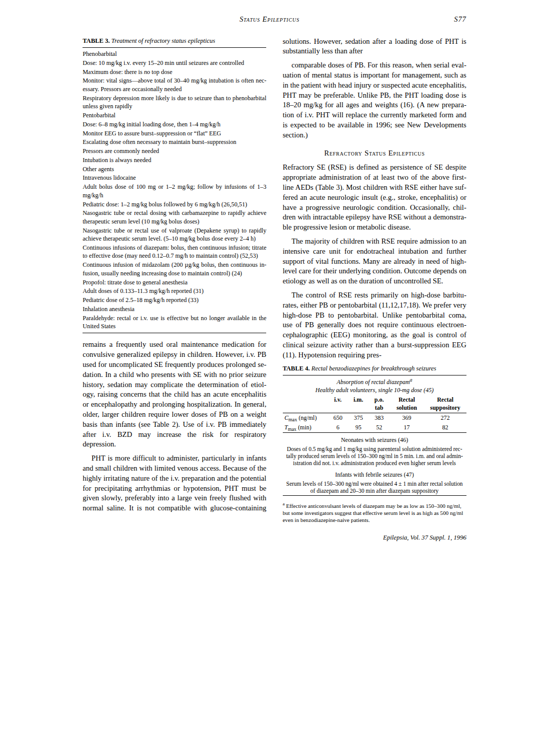Status Epilepticus S77
TABLE 3. Treatment of refractory status epilepticus
| Phenobarbital |
| Dose: 10 mg/kg i.v. every 15–20 min until seizures are controlled |
| Maximum dose: there is no top dose |
| Monitor: vital signs—above total of 30–40 mg/kg intubation is often necessary. Pressors are occasionally needed |
| Respiratory depression more likely is due to seizure than to phenobarbital unless given rapidly |
| Pentobarbital |
| Dose: 6–8 mg/kg initial loading dose, then 1–4 mg/kg/h |
| Monitor EEG to assure burst–suppression or “flat” EEG |
| Escalating dose often necessary to maintain burst–suppression |
| Pressors are commonly needed |
| Intubation is always needed |
| Other agents |
| Intravenous lidocaine |
| Adult bolus dose of 100 mg or 1–2 mg/kg; follow by infusions of 1–3 mg/kg/h |
| Pediatric dose: 1–2 mg/kg bolus followed by 6 mg/kg/h (26,50,51) |
| Nasogastric tube or rectal dosing with carbamazepine to rapidly achieve therapeutic serum level (10 mg/kg bolus doses) |
| Nasogastric tube or rectal use of valproate (Depakene syrup) to rapidly achieve therapeutic serum level. (5–10 mg/kg bolus dose every 2–4 h) |
| Continuous infusions of diazepam: bolus, then continuous infusion; titrate to effective dose (may need 0.12–0.7 mg/h to maintain control) (52,53) |
| Continuous infusion of midazolam (200 µg/kg bolus, then continuous infusion, usually needing increasing dose to maintain control) (24) |
| Propofol: titrate dose to general anesthesia |
| Adult doses of 0.133–11.3 mg/kg/h reported (31) |
| Pediatric dose of 2.5–18 mg/kg/h reported (33) |
| Inhalation anesthesia |
| Paraldehyde: rectal or i.v. use is effective but no longer available in the United States |
remains a frequently used oral maintenance medication for convulsive generalized epilepsy in children. However, i.v. PB used for uncomplicated SE frequently produces prolonged sedation. In a child who presents with SE with no prior seizure history, sedation may complicate the determination of etiology, raising concerns that the child has an acute encephalitis or encephalopathy and prolonging hospitalization. In general, older, larger children require lower doses of PB on a weight basis than infants (see Table 2). Use of i.v. PB immediately after i.v. BZD may increase the risk for respiratory depression.
PHT is more difficult to administer, particularly in infants and small children with limited venous access. Because of the highly irritating nature of the i.v. preparation and the potential for precipitating arrhythmias or hypotension, PHT must be given slowly, preferably into a large vein freely flushed with normal saline. It is not compatible with glucose-containing solutions. However, sedation after a loading dose of PHT is substantially less than after
comparable doses of PB. For this reason, when serial evaluation of mental status is important for management, such as in the patient with head injury or suspected acute encephalitis, PHT may be preferable. Unlike PB, the PHT loading dose is 18–20 mg/kg for all ages and weights (16). (A new preparation of i.v. PHT will replace the currently marketed form and is expected to be available in 1996; see New Developments section.)
Refractory Status Epilepticus
Refractory SE (RSE) is defined as persistence of SE despite appropriate administration of at least two of the above first-line AEDs (Table 3). Most children with RSE either have suffered an acute neurologic insult (e.g., stroke, encephalitis) or have a progressive neurologic condition. Occasionally, children with intractable epilepsy have RSE without a demonstrable progressive lesion or metabolic disease.
The majority of children with RSE require admission to an intensive care unit for endotracheal intubation and further support of vital functions. Many are already in need of high-level care for their underlying condition. Outcome depends on etiology as well as on the duration of uncontrolled SE.
The control of RSE rests primarily on high-dose barbiturates, either PB or pentobarbital (11,12,17,18). We prefer very high-dose PB to pentobarbital. Unlike pentobarbital coma, use of PB generally does not require continuous electroencephalographic (EEG) monitoring, as the goal is control of clinical seizure activity rather than a burst-suppression EEG (11). Hypotension requiring pres-
TABLE 4. Rectal benzodiazepines for breakthrough seizures
| Absorption of rectal diazepam a Healthy adult volunteers, single 10-mg dose (45) |
| | i.v. | i.m. | p.o. tab | Rectal solution | Rectal suppository |
| C max (ng/ml) | 650 | 375 | 383 | 369 | 272 |
| T max (min) | 6 | 95 | 52 | 17 | 82 |
| Neonates with seizures (46) |
| Doses of 0.5 mg/kg and 1 mg/kg using parenteral solution administered rectally produced serum levels of 150–300 ng/ml in 5 min. i.m. and oral administration did not. i.v. administration produced even higher serum levels |
| Infants with febrile seizures (47) |
| Serum levels of 150–300 ng/ml were obtained 4 ± 1 min after rectal solution of diazepam and 20–30 min after diazepam suppository |
a Effective anticonvulsant levels of diazepam may be as low as 150–300 ng/ml, but some investigators suggest that effective serum level is as high as 500 ng/ml even in benzodiazepine-naive patients.
Epilepsia, Vol. 37 Suppl. 1, 1996